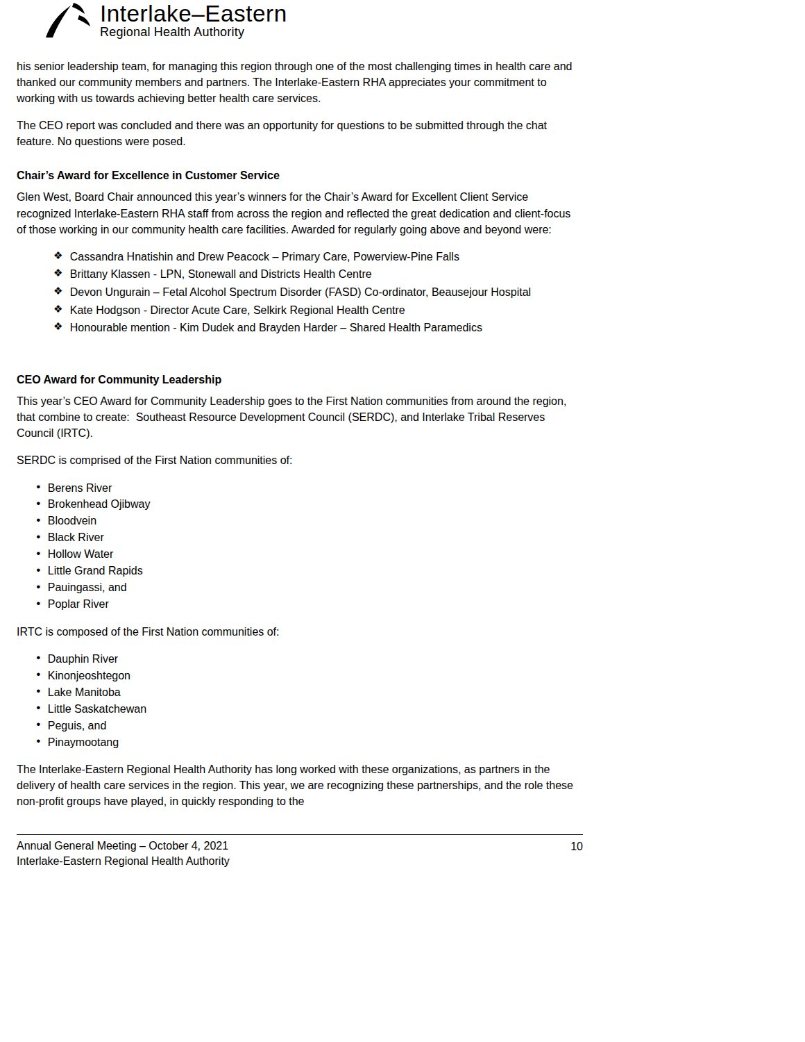Interlake–Eastern
Regional Health Authority
his senior leadership team, for managing this region through one of the most challenging times in health care and thanked our community members and partners. The Interlake-Eastern RHA appreciates your commitment to working with us towards achieving better health care services.
The CEO report was concluded and there was an opportunity for questions to be submitted through the chat feature. No questions were posed.
Chair’s Award for Excellence in Customer Service
Glen West, Board Chair announced this year’s winners for the Chair’s Award for Excellent Client Service recognized Interlake-Eastern RHA staff from across the region and reflected the great dedication and client-focus of those working in our community health care facilities. Awarded for regularly going above and beyond were:
Cassandra Hnatishin and Drew Peacock – Primary Care, Powerview-Pine Falls
Brittany Klassen - LPN, Stonewall and Districts Health Centre
Devon Ungurain – Fetal Alcohol Spectrum Disorder (FASD) Co-ordinator, Beausejour Hospital
Kate Hodgson - Director Acute Care, Selkirk Regional Health Centre
Honourable mention - Kim Dudek and Brayden Harder – Shared Health Paramedics
CEO Award for Community Leadership
This year’s CEO Award for Community Leadership goes to the First Nation communities from around the region, that combine to create: Southeast Resource Development Council (SERDC), and Interlake Tribal Reserves Council (IRTC).
SERDC is comprised of the First Nation communities of:
Berens River
Brokenhead Ojibway
Bloodvein
Black River
Hollow Water
Little Grand Rapids
Pauingassi, and
Poplar River
IRTC is composed of the First Nation communities of:
Dauphin River
Kinonjeoshtegon
Lake Manitoba
Little Saskatchewan
Peguis, and
Pinaymootang
The Interlake-Eastern Regional Health Authority has long worked with these organizations, as partners in the delivery of health care services in the region. This year, we are recognizing these partnerships, and the role these non-profit groups have played, in quickly responding to the
Annual General Meeting – October 4, 2021
Interlake-Eastern Regional Health Authority
10